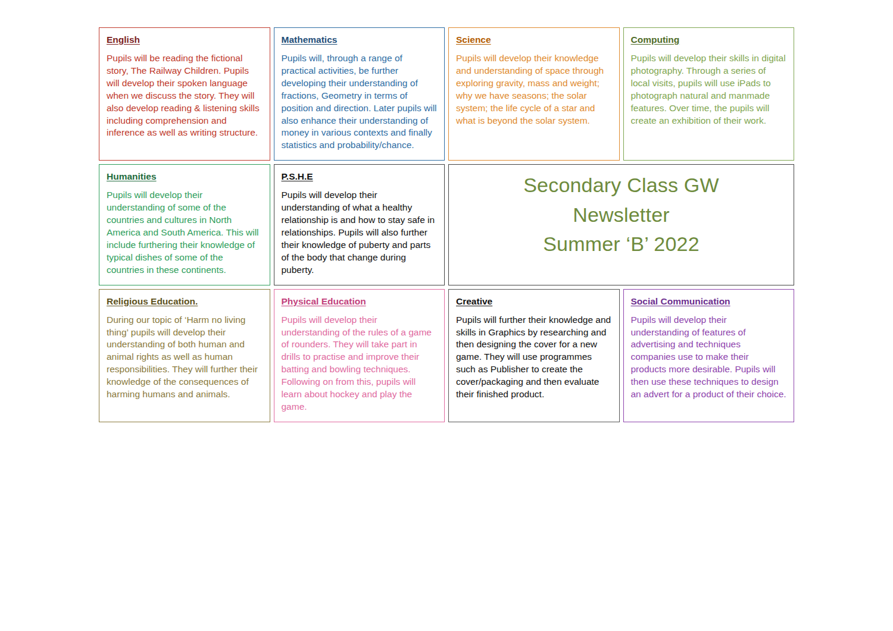| English Pupils will be reading the fictional story, The Railway Children. Pupils will develop their spoken language when we discuss the story. They will also develop reading & listening skills including comprehension and inference as well as writing structure. | Mathematics Pupils will, through a range of practical activities, be further developing their understanding of fractions, Geometry in terms of position and direction. Later pupils will also enhance their understanding of money in various contexts and finally statistics and probability/chance. | Science Pupils will develop their knowledge and understanding of space through exploring gravity, mass and weight; why we have seasons; the solar system; the life cycle of a star and what is beyond the solar system. | Computing Pupils will develop their skills in digital photography. Through a series of local visits, pupils will use iPads to photograph natural and manmade features. Over time, the pupils will create an exhibition of their work. |
| Humanities Pupils will develop their understanding of some of the countries and cultures in North America and South America. This will include furthering their knowledge of typical dishes of some of the countries in these continents. | P.S.H.E Pupils will develop their understanding of what a healthy relationship is and how to stay safe in relationships. Pupils will also further their knowledge of puberty and parts of the body that change during puberty. | Secondary Class GW Newsletter Summer ‘B’ 2022 |
| Religious Education. During our topic of ‘Harm no living thing’ pupils will develop their understanding of both human and animal rights as well as human responsibilities. They will further their knowledge of the consequences of harming humans and animals. | Physical Education Pupils will develop their understanding of the rules of a game of rounders. They will take part in drills to practise and improve their batting and bowling techniques. Following on from this, pupils will learn about hockey and play the game. | Creative Pupils will further their knowledge and skills in Graphics by researching and then designing the cover for a new game. They will use programmes such as Publisher to create the cover/packaging and then evaluate their finished product. | Social Communication Pupils will develop their understanding of features of advertising and techniques companies use to make their products more desirable. Pupils will then use these techniques to design an advert for a product of their choice. |